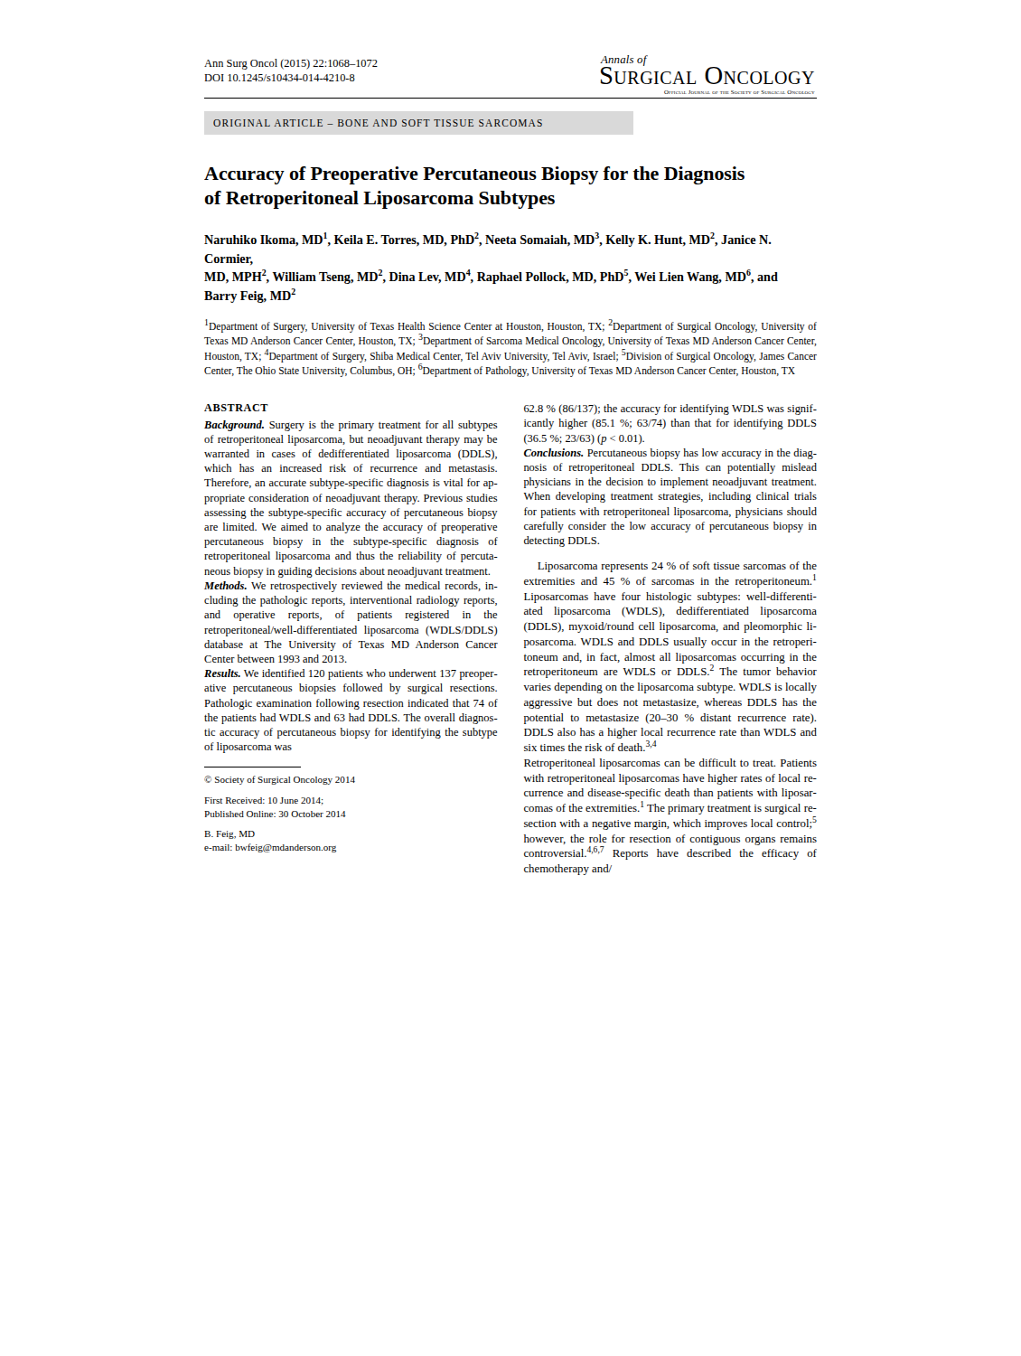Ann Surg Oncol (2015) 22:1068–1072 DOI 10.1245/s10434-014-4210-8
Annals of Surgical Oncology Official Journal of the Society of Surgical Oncology
Original Article – Bone and Soft Tissue Sarcomas
Accuracy of Preoperative Percutaneous Biopsy for the Diagnosis
of Retroperitoneal Liposarcoma Subtypes
Naruhiko Ikoma, MD1, Keila E. Torres, MD, PhD2, Neeta Somaiah, MD3, Kelly K. Hunt, MD2, Janice N. Cormier,
MD, MPH2, William Tseng, MD2, Dina Lev, MD4, Raphael Pollock, MD, PhD5, Wei Lien Wang, MD6, and
Barry Feig, MD2
1Department of Surgery, University of Texas Health Science Center at Houston, Houston, TX; 2Department of Surgical Oncology, University of Texas MD Anderson Cancer Center, Houston, TX; 3Department of Sarcoma Medical Oncology, University of Texas MD Anderson Cancer Center, Houston, TX; 4Department of Surgery, Shiba Medical Center, Tel Aviv University, Tel Aviv, Israel; 5Division of Surgical Oncology, James Cancer Center, The Ohio State University, Columbus, OH; 6Department of Pathology, University of Texas MD Anderson Cancer Center, Houston, TX
ABSTRACT
Background. Surgery is the primary treatment for all subtypes of retroperitoneal liposarcoma, but neoadjuvant therapy may be warranted in cases of dedifferentiated liposarcoma (DDLS), which has an increased risk of recurrence and metastasis. Therefore, an accurate subtype-specific diagnosis is vital for appropriate consideration of neoadjuvant therapy. Previous studies assessing the subtype-specific accuracy of percutaneous biopsy are limited. We aimed to analyze the accuracy of preoperative percutaneous biopsy in the subtype-specific diagnosis of retroperitoneal liposarcoma and thus the reliability of percutaneous biopsy in guiding decisions about neoadjuvant treatment.
Methods. We retrospectively reviewed the medical records, including the pathologic reports, interventional radiology reports, and operative reports, of patients registered in the retroperitoneal/well-differentiated liposarcoma (WDLS/DDLS) database at The University of Texas MD Anderson Cancer Center between 1993 and 2013.
Results. We identified 120 patients who underwent 137 preoperative percutaneous biopsies followed by surgical resections. Pathologic examination following resection indicated that 74 of the patients had WDLS and 63 had DDLS. The overall diagnostic accuracy of percutaneous biopsy for identifying the subtype of liposarcoma was
© Society of Surgical Oncology 2014
First Received: 10 June 2014;
Published Online: 30 October 2014
B. Feig, MD
e-mail: bwfeig@mdanderson.org
62.8 % (86/137); the accuracy for identifying WDLS was significantly higher (85.1 %; 63/74) than that for identifying DDLS (36.5 %; 23/63) (p < 0.01).
Conclusions. Percutaneous biopsy has low accuracy in the diagnosis of retroperitoneal DDLS. This can potentially mislead physicians in the decision to implement neoadjuvant treatment. When developing treatment strategies, including clinical trials for patients with retroperitoneal liposarcoma, physicians should carefully consider the low accuracy of percutaneous biopsy in detecting DDLS.
Liposarcoma represents 24 % of soft tissue sarcomas of the extremities and 45 % of sarcomas in the retroperitoneum.1 Liposarcomas have four histologic subtypes: well-differentiated liposarcoma (WDLS), dedifferentiated liposarcoma (DDLS), myxoid/round cell liposarcoma, and pleomorphic liposarcoma. WDLS and DDLS usually occur in the retroperitoneum and, in fact, almost all liposarcomas occurring in the retroperitoneum are WDLS or DDLS.2 The tumor behavior varies depending on the liposarcoma subtype. WDLS is locally aggressive but does not metastasize, whereas DDLS has the potential to metastasize (20–30 % distant recurrence rate). DDLS also has a higher local recurrence rate than WDLS and six times the risk of death.3,4
Retroperitoneal liposarcomas can be difficult to treat. Patients with retroperitoneal liposarcomas have higher rates of local recurrence and disease-specific death than patients with liposarcomas of the extremities.1 The primary treatment is surgical resection with a negative margin, which improves local control;5 however, the role for resection of contiguous organs remains controversial.4,6,7 Reports have described the efficacy of chemotherapy and/